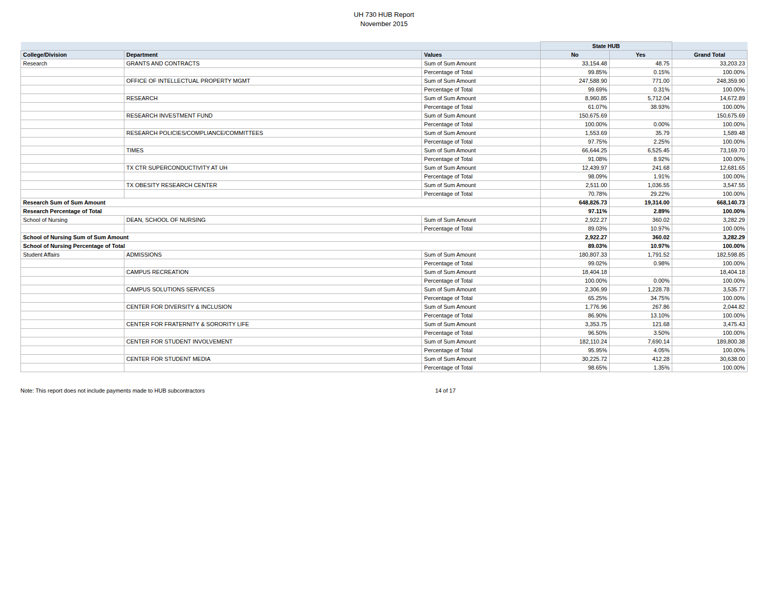UH 730 HUB Report
November 2015
| | State HUB | |
| --- | --- | --- |
| College/Division | Department | Values | No | Yes | Grand Total |
| Research | GRANTS AND CONTRACTS | Sum of Sum Amount | 33,154.48 | 48.75 | 33,203.23 |
| | | Percentage of Total | 99.85% | 0.15% | 100.00% |
| | OFFICE OF INTELLECTUAL PROPERTY MGMT | Sum of Sum Amount | 247,588.90 | 771.00 | 248,359.90 |
| | | Percentage of Total | 99.69% | 0.31% | 100.00% |
| | RESEARCH | Sum of Sum Amount | 8,960.85 | 5,712.04 | 14,672.89 |
| | | Percentage of Total | 61.07% | 38.93% | 100.00% |
| | RESEARCH INVESTMENT FUND | Sum of Sum Amount | 150,675.69 | | 150,675.69 |
| | | Percentage of Total | 100.00% | 0.00% | 100.00% |
| | RESEARCH POLICIES/COMPLIANCE/COMMITTEES | Sum of Sum Amount | 1,553.69 | 35.79 | 1,589.48 |
| | | Percentage of Total | 97.75% | 2.25% | 100.00% |
| | TIMES | Sum of Sum Amount | 66,644.25 | 6,525.45 | 73,169.70 |
| | | Percentage of Total | 91.08% | 8.92% | 100.00% |
| | TX CTR SUPERCONDUCTIVITY AT UH | Sum of Sum Amount | 12,439.97 | 241.68 | 12,681.65 |
| | | Percentage of Total | 98.09% | 1.91% | 100.00% |
| | TX OBESITY RESEARCH CENTER | Sum of Sum Amount | 2,511.00 | 1,036.55 | 3,547.55 |
| | | Percentage of Total | 70.78% | 29.22% | 100.00% |
| Research Sum of Sum Amount | 648,826.73 | 19,314.00 | 668,140.73 |
| Research Percentage of Total | 97.11% | 2.89% | 100.00% |
| School of Nursing | DEAN, SCHOOL OF NURSING | Sum of Sum Amount | 2,922.27 | 360.02 | 3,282.29 |
| | | Percentage of Total | 89.03% | 10.97% | 100.00% |
| School of Nursing Sum of Sum Amount | 2,922.27 | 360.02 | 3,282.29 |
| School of Nursing Percentage of Total | 89.03% | 10.97% | 100.00% |
| Student Affairs | ADMISSIONS | Sum of Sum Amount | 180,807.33 | 1,791.52 | 182,598.85 |
| | | Percentage of Total | 99.02% | 0.98% | 100.00% |
| | CAMPUS RECREATION | Sum of Sum Amount | 18,404.18 | | 18,404.18 |
| | | Percentage of Total | 100.00% | 0.00% | 100.00% |
| | CAMPUS SOLUTIONS SERVICES | Sum of Sum Amount | 2,306.99 | 1,228.78 | 3,535.77 |
| | | Percentage of Total | 65.25% | 34.75% | 100.00% |
| | CENTER FOR DIVERSITY & INCLUSION | Sum of Sum Amount | 1,776.96 | 267.86 | 2,044.82 |
| | | Percentage of Total | 86.90% | 13.10% | 100.00% |
| | CENTER FOR FRATERNITY & SORORITY LIFE | Sum of Sum Amount | 3,353.75 | 121.68 | 3,475.43 |
| | | Percentage of Total | 96.50% | 3.50% | 100.00% |
| | CENTER FOR STUDENT INVOLVEMENT | Sum of Sum Amount | 182,110.24 | 7,690.14 | 189,800.38 |
| | | Percentage of Total | 95.95% | 4.05% | 100.00% |
| | CENTER FOR STUDENT MEDIA | Sum of Sum Amount | 30,225.72 | 412.28 | 30,638.00 |
| | | Percentage of Total | 98.65% | 1.35% | 100.00% |
Note: This report does not include payments made to HUB subcontractors
14 of 17